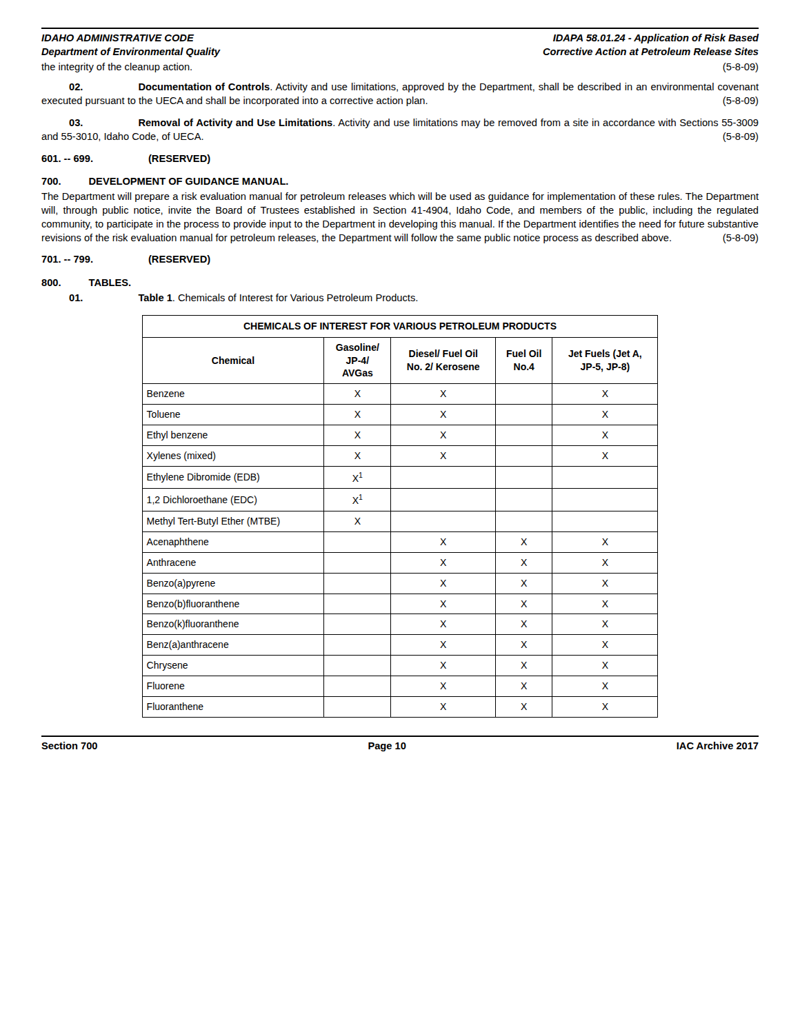IDAHO ADMINISTRATIVE CODE
Department of Environmental Quality
IDAPA 58.01.24 - Application of Risk Based
Corrective Action at Petroleum Release Sites
the integrity of the cleanup action.(5-8-09)
02. Documentation of Controls. Activity and use limitations, approved by the Department, shall be described in an environmental covenant executed pursuant to the UECA and shall be incorporated into a corrective action plan.(5-8-09)
03. Removal of Activity and Use Limitations. Activity and use limitations may be removed from a site in accordance with Sections 55-3009 and 55-3010, Idaho Code, of UECA.(5-8-09)
601. -- 699. (RESERVED)
700. DEVELOPMENT OF GUIDANCE MANUAL.
The Department will prepare a risk evaluation manual for petroleum releases which will be used as guidance for implementation of these rules. The Department will, through public notice, invite the Board of Trustees established in Section 41-4904, Idaho Code, and members of the public, including the regulated community, to participate in the process to provide input to the Department in developing this manual. If the Department identifies the need for future substantive revisions of the risk evaluation manual for petroleum releases, the Department will follow the same public notice process as described above.(5-8-09)
701. -- 799. (RESERVED)
800. TABLES.
01. Table 1. Chemicals of Interest for Various Petroleum Products.
CHEMICALS OF INTEREST FOR VARIOUS PETROLEUM PRODUCTS
| Chemical | Gasoline/ JP-4/ AVGas | Diesel/ Fuel Oil No. 2/ Kerosene | Fuel Oil No.4 | Jet Fuels (Jet A, JP-5, JP-8) |
| --- | --- | --- | --- | --- |
| Benzene | X | X | | X |
| Toluene | X | X | | X |
| Ethyl benzene | X | X | | X |
| Xylenes (mixed) | X | X | | X |
| Ethylene Dibromide (EDB) | X 1 | | | |
| 1,2 Dichloroethane (EDC) | X 1 | | | |
| Methyl Tert-Butyl Ether (MTBE) | X | | | |
| Acenaphthene | | X | X | X |
| Anthracene | | X | X | X |
| Benzo(a)pyrene | | X | X | X |
| Benzo(b)fluoranthene | | X | X | X |
| Benzo(k)fluoranthene | | X | X | X |
| Benz(a)anthracene | | X | X | X |
| Chrysene | | X | X | X |
| Fluorene | | X | X | X |
| Fluoranthene | | X | X | X |
Section 700
Page 10
IAC Archive 2017